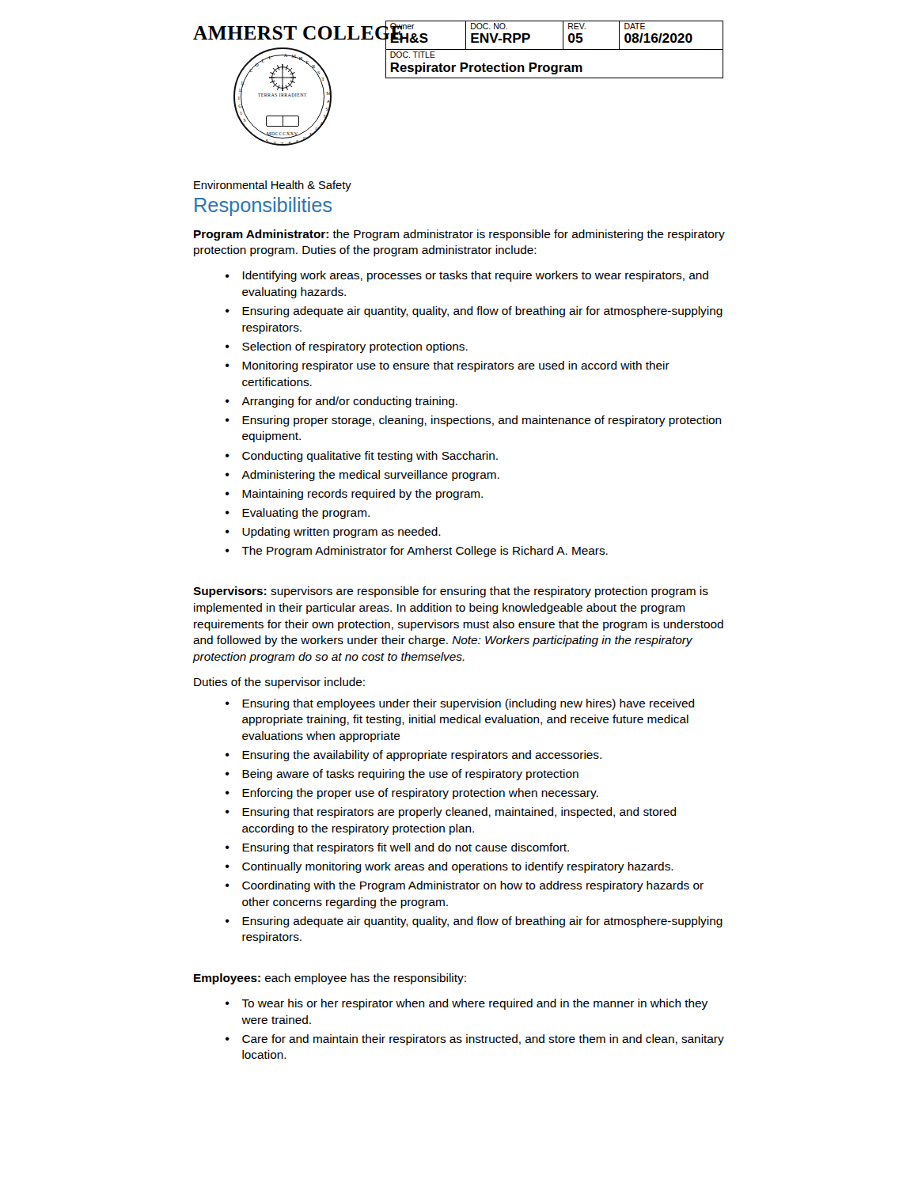AMHERST COLLEGE
S I G I L L C O L L A M H E R S T M A S S A C H U S E T T S
TERRAS IRRADIENT
MDCCCXXV
| Owner EH&S | DOC. NO. ENV-RPP | REV. 05 | DATE 08/16/2020 |
| DOC. TITLE Respirator Protection Program |
Environmental Health & Safety
Responsibilities
Program Administrator: the Program administrator is responsible for administering the respiratory protection program. Duties of the program administrator include:
Identifying work areas, processes or tasks that require workers to wear respirators, and evaluating hazards.
Ensuring adequate air quantity, quality, and flow of breathing air for atmosphere-supplying respirators.
Selection of respiratory protection options.
Monitoring respirator use to ensure that respirators are used in accord with their certifications.
Arranging for and/or conducting training.
Ensuring proper storage, cleaning, inspections, and maintenance of respiratory protection equipment.
Conducting qualitative fit testing with Saccharin.
Administering the medical surveillance program.
Maintaining records required by the program.
Evaluating the program.
Updating written program as needed.
The Program Administrator for Amherst College is Richard A. Mears.
Supervisors: supervisors are responsible for ensuring that the respiratory protection program is implemented in their particular areas. In addition to being knowledgeable about the program requirements for their own protection, supervisors must also ensure that the program is understood and followed by the workers under their charge. Note: Workers participating in the respiratory protection program do so at no cost to themselves.
Duties of the supervisor include:
Ensuring that employees under their supervision (including new hires) have received appropriate training, fit testing, initial medical evaluation, and receive future medical evaluations when appropriate
Ensuring the availability of appropriate respirators and accessories.
Being aware of tasks requiring the use of respiratory protection
Enforcing the proper use of respiratory protection when necessary.
Ensuring that respirators are properly cleaned, maintained, inspected, and stored according to the respiratory protection plan.
Ensuring that respirators fit well and do not cause discomfort.
Continually monitoring work areas and operations to identify respiratory hazards.
Coordinating with the Program Administrator on how to address respiratory hazards or other concerns regarding the program.
Ensuring adequate air quantity, quality, and flow of breathing air for atmosphere-supplying respirators.
Employees: each employee has the responsibility:
To wear his or her respirator when and where required and in the manner in which they were trained.
Care for and maintain their respirators as instructed, and store them in and clean, sanitary location.